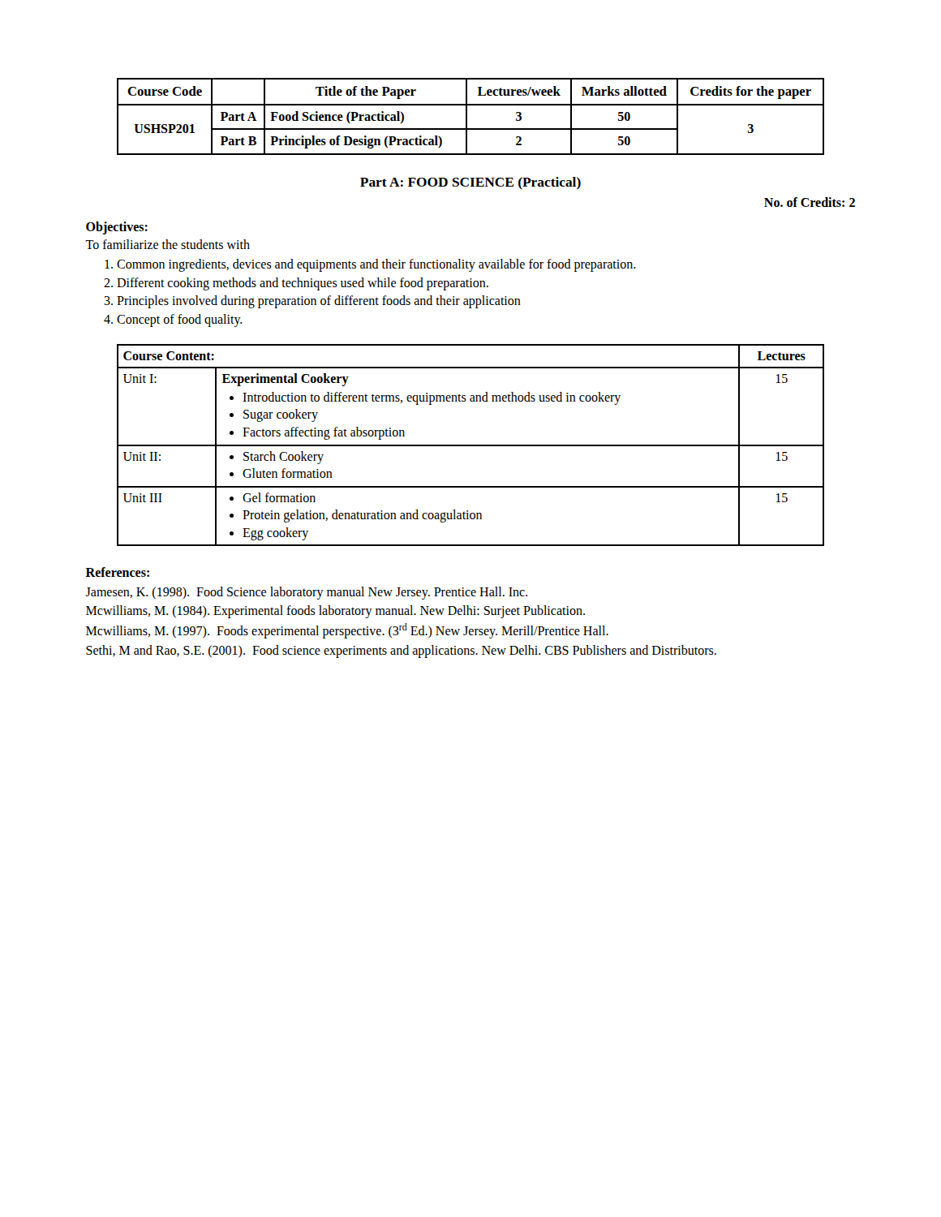| Course Code | | Title of the Paper | Lectures/week | Marks allotted | Credits for the paper |
| --- | --- | --- | --- | --- | --- |
| USHSP201 | Part A | Food Science (Practical) | 3 | 50 | 3 |
| Part B | Principles of Design (Practical) | 2 | 50 |
Part A: FOOD SCIENCE (Practical)
No. of Credits: 2
Objectives:
To familiarize the students with
Common ingredients, devices and equipments and their functionality available for food preparation.
Different cooking methods and techniques used while food preparation.
Principles involved during preparation of different foods and their application
Concept of food quality.
| Course Content: | Lectures |
| --- | --- |
| Unit I: | Experimental Cookery Introduction to different terms, equipments and methods used in cookery Sugar cookery Factors affecting fat absorption | 15 |
| Unit II: | Starch Cookery Gluten formation | 15 |
| Unit III | Gel formation Protein gelation, denaturation and coagulation Egg cookery | 15 |
References:
Jamesen, K. (1998). Food Science laboratory manual New Jersey. Prentice Hall. Inc.
Mcwilliams, M. (1984). Experimental foods laboratory manual. New Delhi: Surjeet Publication.
Mcwilliams, M. (1997). Foods experimental perspective. (3rd Ed.) New Jersey. Merill/Prentice Hall.
Sethi, M and Rao, S.E. (2001). Food science experiments and applications. New Delhi. CBS Publishers and Distributors.